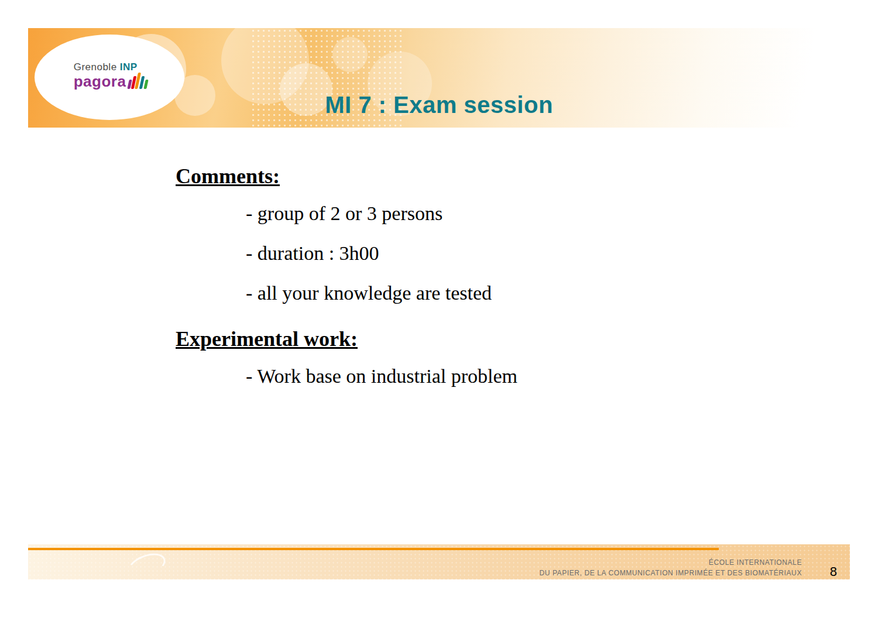Grenoble INP
pagora
MI 7 : Exam session
Comments:
- group of 2 or 3 persons
- duration : 3h00
- all your knowledge are tested
Experimental work:
- Work base on industrial problem
ÉCOLE INTERNATIONALE
DU PAPIER, DE LA COMMUNICATION IMPRIMÉE ET DES BIOMATÉRIAUX
8